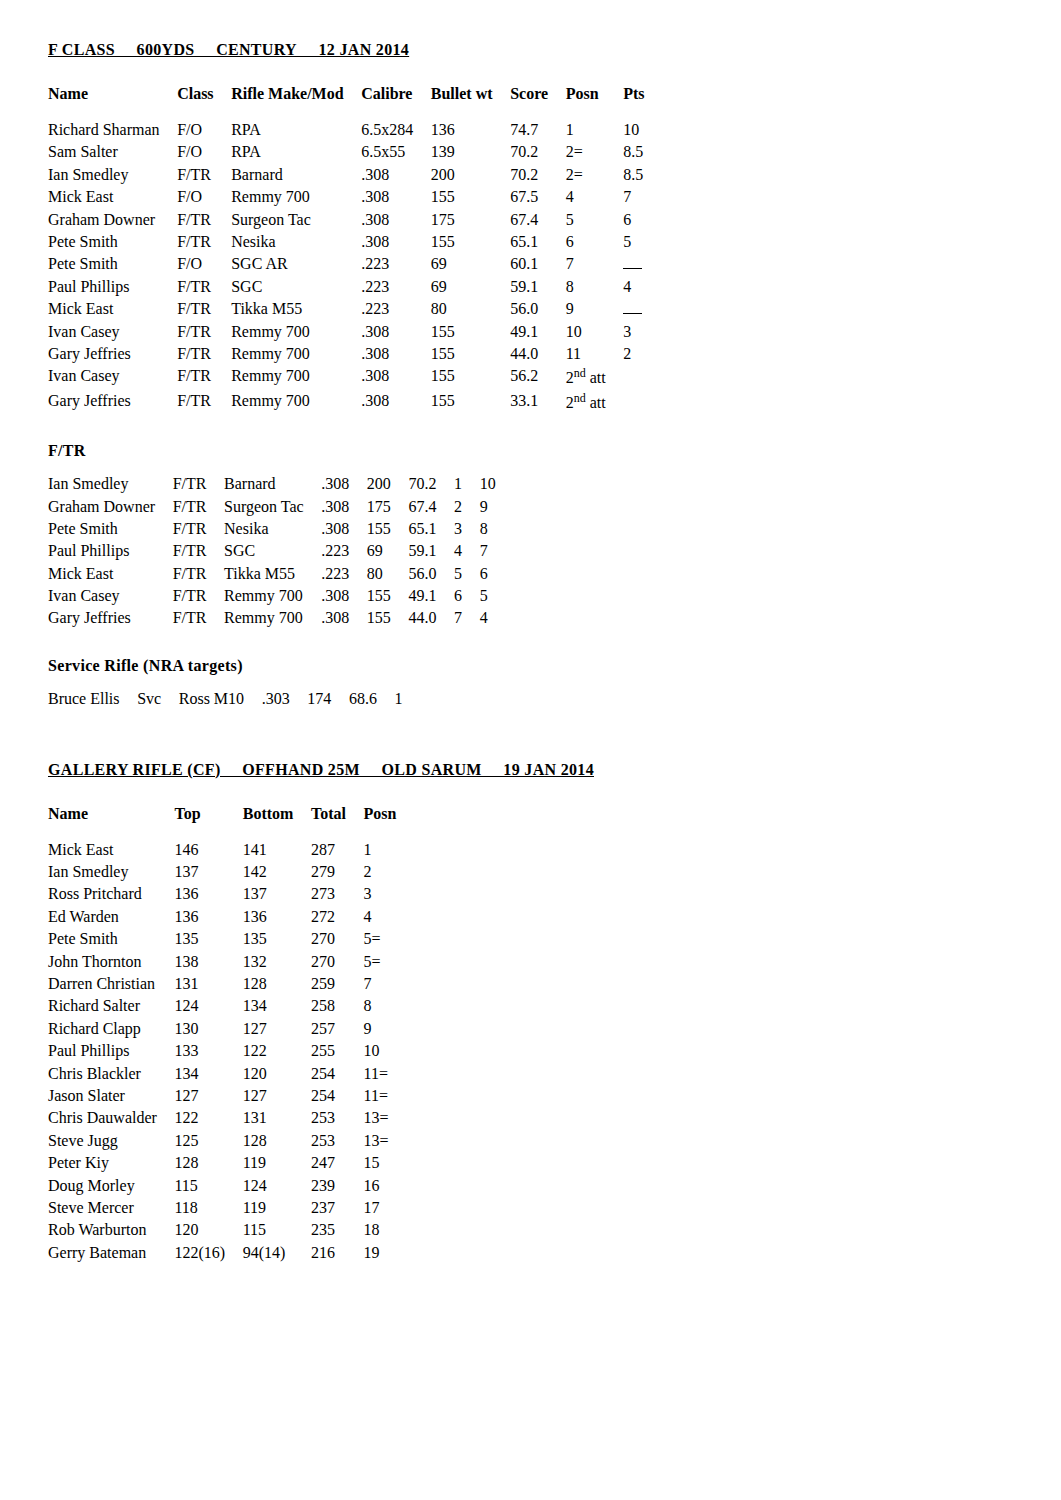F CLASS 600YDS CENTURY 12 JAN 2014
| Name | Class | Rifle Make/Mod | Calibre | Bullet wt | Score | Posn | Pts |
| --- | --- | --- | --- | --- | --- | --- | --- |
| Richard Sharman | F/O | RPA | 6.5x284 | 136 | 74.7 | 1 | 10 |
| Sam Salter | F/O | RPA | 6.5x55 | 139 | 70.2 | 2= | 8.5 |
| Ian Smedley | F/TR | Barnard | .308 | 200 | 70.2 | 2= | 8.5 |
| Mick East | F/O | Remmy 700 | .308 | 155 | 67.5 | 4 | 7 |
| Graham Downer | F/TR | Surgeon Tac | .308 | 175 | 67.4 | 5 | 6 |
| Pete Smith | F/TR | Nesika | .308 | 155 | 65.1 | 6 | 5 |
| Pete Smith | F/O | SGC AR | .223 | 69 | 60.1 | 7 | |
| Paul Phillips | F/TR | SGC | .223 | 69 | 59.1 | 8 | 4 |
| Mick East | F/TR | Tikka M55 | .223 | 80 | 56.0 | 9 | |
| Ivan Casey | F/TR | Remmy 700 | .308 | 155 | 49.1 | 10 | 3 |
| Gary Jeffries | F/TR | Remmy 700 | .308 | 155 | 44.0 | 11 | 2 |
| Ivan Casey | F/TR | Remmy 700 | .308 | 155 | 56.2 | 2 nd att | |
| Gary Jeffries | F/TR | Remmy 700 | .308 | 155 | 33.1 | 2 nd att | |
F/TR
| Ian Smedley | F/TR | Barnard | .308 | 200 | 70.2 | 1 | 10 |
| Graham Downer | F/TR | Surgeon Tac | .308 | 175 | 67.4 | 2 | 9 |
| Pete Smith | F/TR | Nesika | .308 | 155 | 65.1 | 3 | 8 |
| Paul Phillips | F/TR | SGC | .223 | 69 | 59.1 | 4 | 7 |
| Mick East | F/TR | Tikka M55 | .223 | 80 | 56.0 | 5 | 6 |
| Ivan Casey | F/TR | Remmy 700 | .308 | 155 | 49.1 | 6 | 5 |
| Gary Jeffries | F/TR | Remmy 700 | .308 | 155 | 44.0 | 7 | 4 |
Service Rifle (NRA targets)
| Bruce Ellis | Svc | Ross M10 | .303 | 174 | 68.6 | 1 | |
GALLERY RIFLE (CF) OFFHAND 25M OLD SARUM 19 JAN 2014
| Name | Top | Bottom | Total | Posn |
| --- | --- | --- | --- | --- |
| Mick East | 146 | 141 | 287 | 1 |
| Ian Smedley | 137 | 142 | 279 | 2 |
| Ross Pritchard | 136 | 137 | 273 | 3 |
| Ed Warden | 136 | 136 | 272 | 4 |
| Pete Smith | 135 | 135 | 270 | 5= |
| John Thornton | 138 | 132 | 270 | 5= |
| Darren Christian | 131 | 128 | 259 | 7 |
| Richard Salter | 124 | 134 | 258 | 8 |
| Richard Clapp | 130 | 127 | 257 | 9 |
| Paul Phillips | 133 | 122 | 255 | 10 |
| Chris Blackler | 134 | 120 | 254 | 11= |
| Jason Slater | 127 | 127 | 254 | 11= |
| Chris Dauwalder | 122 | 131 | 253 | 13= |
| Steve Jugg | 125 | 128 | 253 | 13= |
| Peter Kiy | 128 | 119 | 247 | 15 |
| Doug Morley | 115 | 124 | 239 | 16 |
| Steve Mercer | 118 | 119 | 237 | 17 |
| Rob Warburton | 120 | 115 | 235 | 18 |
| Gerry Bateman | 122(16) | 94(14) | 216 | 19 |